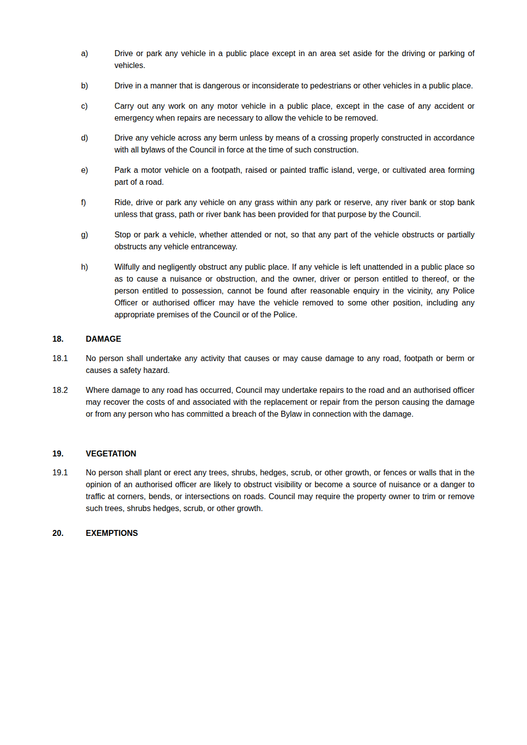a)
Drive or park any vehicle in a public place except in an area set aside for the driving or parking of vehicles.
b)
Drive in a manner that is dangerous or inconsiderate to pedestrians or other vehicles in a public place.
c)
Carry out any work on any motor vehicle in a public place, except in the case of any accident or emergency when repairs are necessary to allow the vehicle to be removed.
d)
Drive any vehicle across any berm unless by means of a crossing properly constructed in accordance with all bylaws of the Council in force at the time of such construction.
e)
Park a motor vehicle on a footpath, raised or painted traffic island, verge, or cultivated area forming part of a road.
f)
Ride, drive or park any vehicle on any grass within any park or reserve, any river bank or stop bank unless that grass, path or river bank has been provided for that purpose by the Council.
g)
Stop or park a vehicle, whether attended or not, so that any part of the vehicle obstructs or partially obstructs any vehicle entranceway.
h)
Wilfully and negligently obstruct any public place. If any vehicle is left unattended in a public place so as to cause a nuisance or obstruction, and the owner, driver or person entitled to thereof, or the person entitled to possession, cannot be found after reasonable enquiry in the vicinity, any Police Officer or authorised officer may have the vehicle removed to some other position, including any appropriate premises of the Council or of the Police.
18. DAMAGE
18.1
No person shall undertake any activity that causes or may cause damage to any road, footpath or berm or causes a safety hazard.
18.2
Where damage to any road has occurred, Council may undertake repairs to the road and an authorised officer may recover the costs of and associated with the replacement or repair from the person causing the damage or from any person who has committed a breach of the Bylaw in connection with the damage.
19. VEGETATION
19.1
No person shall plant or erect any trees, shrubs, hedges, scrub, or other growth, or fences or walls that in the opinion of an authorised officer are likely to obstruct visibility or become a source of nuisance or a danger to traffic at corners, bends, or intersections on roads. Council may require the property owner to trim or remove such trees, shrubs hedges, scrub, or other growth.
20. EXEMPTIONS